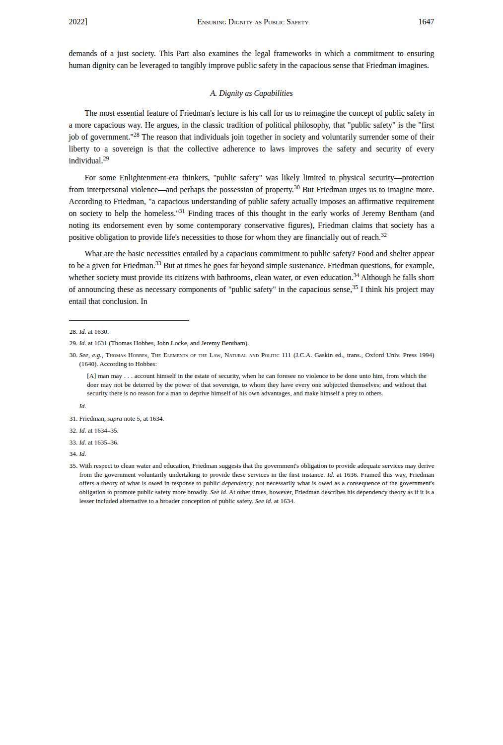2022] Ensuring Dignity as Public Safety 1647
demands of a just society. This Part also examines the legal frameworks in which a commitment to ensuring human dignity can be leveraged to tangibly improve public safety in the capacious sense that Friedman imagines.
A. Dignity as Capabilities
The most essential feature of Friedman's lecture is his call for us to reimagine the concept of public safety in a more capacious way. He argues, in the classic tradition of political philosophy, that "public safety" is the "first job of government."28 The reason that individuals join together in society and voluntarily surrender some of their liberty to a sovereign is that the collective adherence to laws improves the safety and security of every individual.29
For some Enlightenment-era thinkers, "public safety" was likely limited to physical security—protection from interpersonal violence—and perhaps the possession of property.30 But Friedman urges us to imagine more. According to Friedman, "a capacious understanding of public safety actually imposes an affirmative requirement on society to help the homeless."31 Finding traces of this thought in the early works of Jeremy Bentham (and noting its endorsement even by some contemporary conservative figures), Friedman claims that society has a positive obligation to provide life's necessities to those for whom they are financially out of reach.32
What are the basic necessities entailed by a capacious commitment to public safety? Food and shelter appear to be a given for Friedman.33 But at times he goes far beyond simple sustenance. Friedman questions, for example, whether society must provide its citizens with bathrooms, clean water, or even education.34 Although he falls short of announcing these as necessary components of "public safety" in the capacious sense,35 I think his project may entail that conclusion. In
Id. at 1630.
Id. at 1631 (Thomas Hobbes, John Locke, and Jeremy Bentham).
See, e.g., Thomas Hobbes, The Elements of the Law, Natural and Politic 111 (J.C.A. Gaskin ed., trans., Oxford Univ. Press 1994) (1640). According to Hobbes:
[A] man may . . . account himself in the estate of security, when he can foresee no violence to be done unto him, from which the doer may not be deterred by the power of that sovereign, to whom they have every one subjected themselves; and without that security there is no reason for a man to deprive himself of his own advantages, and make himself a prey to others.
Id.
Friedman, supra note 5, at 1634.
Id. at 1634–35.
Id. at 1635–36.
Id.
With respect to clean water and education, Friedman suggests that the government's obligation to provide adequate services may derive from the government voluntarily undertaking to provide these services in the first instance. Id. at 1636. Framed this way, Friedman offers a theory of what is owed in response to public dependency, not necessarily what is owed as a consequence of the government's obligation to promote public safety more broadly. See id. At other times, however, Friedman describes his dependency theory as if it is a lesser included alternative to a broader conception of public safety. See id. at 1634.